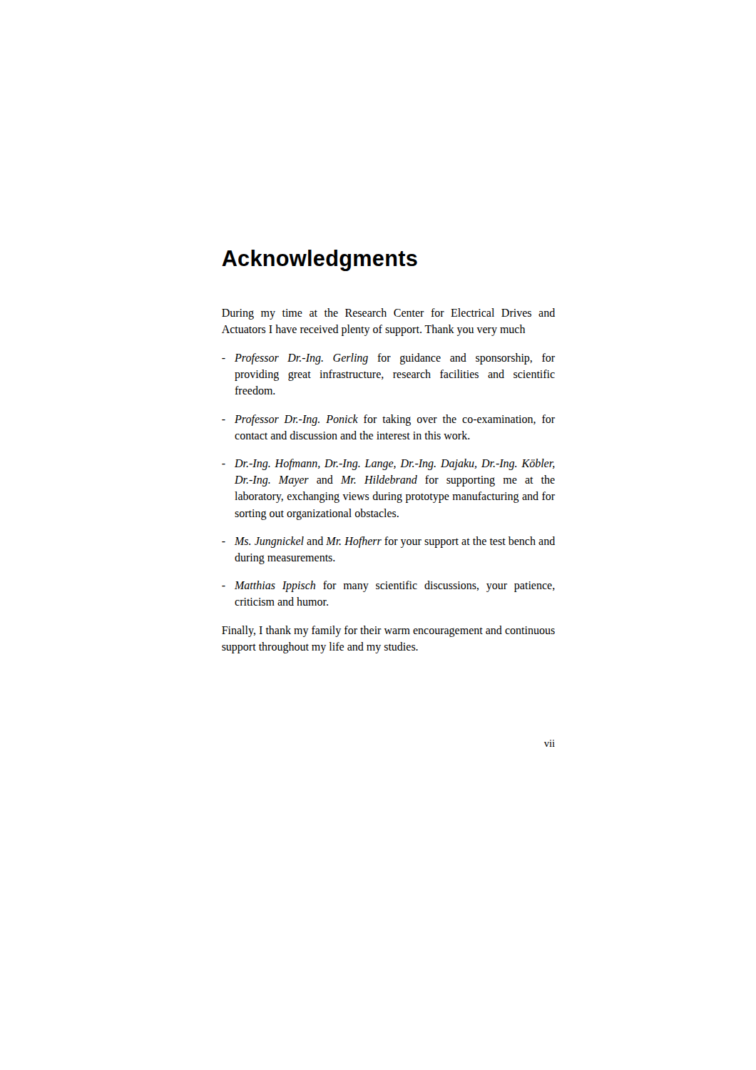Acknowledgments
During my time at the Research Center for Electrical Drives and Actuators I have received plenty of support. Thank you very much
Professor Dr.-Ing. Gerling for guidance and sponsorship, for providing great infrastructure, research facilities and scientific freedom.
Professor Dr.-Ing. Ponick for taking over the co-examination, for contact and discussion and the interest in this work.
Dr.-Ing. Hofmann, Dr.-Ing. Lange, Dr.-Ing. Dajaku, Dr.-Ing. Köbler, Dr.-Ing. Mayer and Mr. Hildebrand for supporting me at the laboratory, exchanging views during prototype manufacturing and for sorting out organizational obstacles.
Ms. Jungnickel and Mr. Hofherr for your support at the test bench and during measurements.
Matthias Ippisch for many scientific discussions, your patience, criticism and humor.
Finally, I thank my family for their warm encouragement and continuous support throughout my life and my studies.
vii